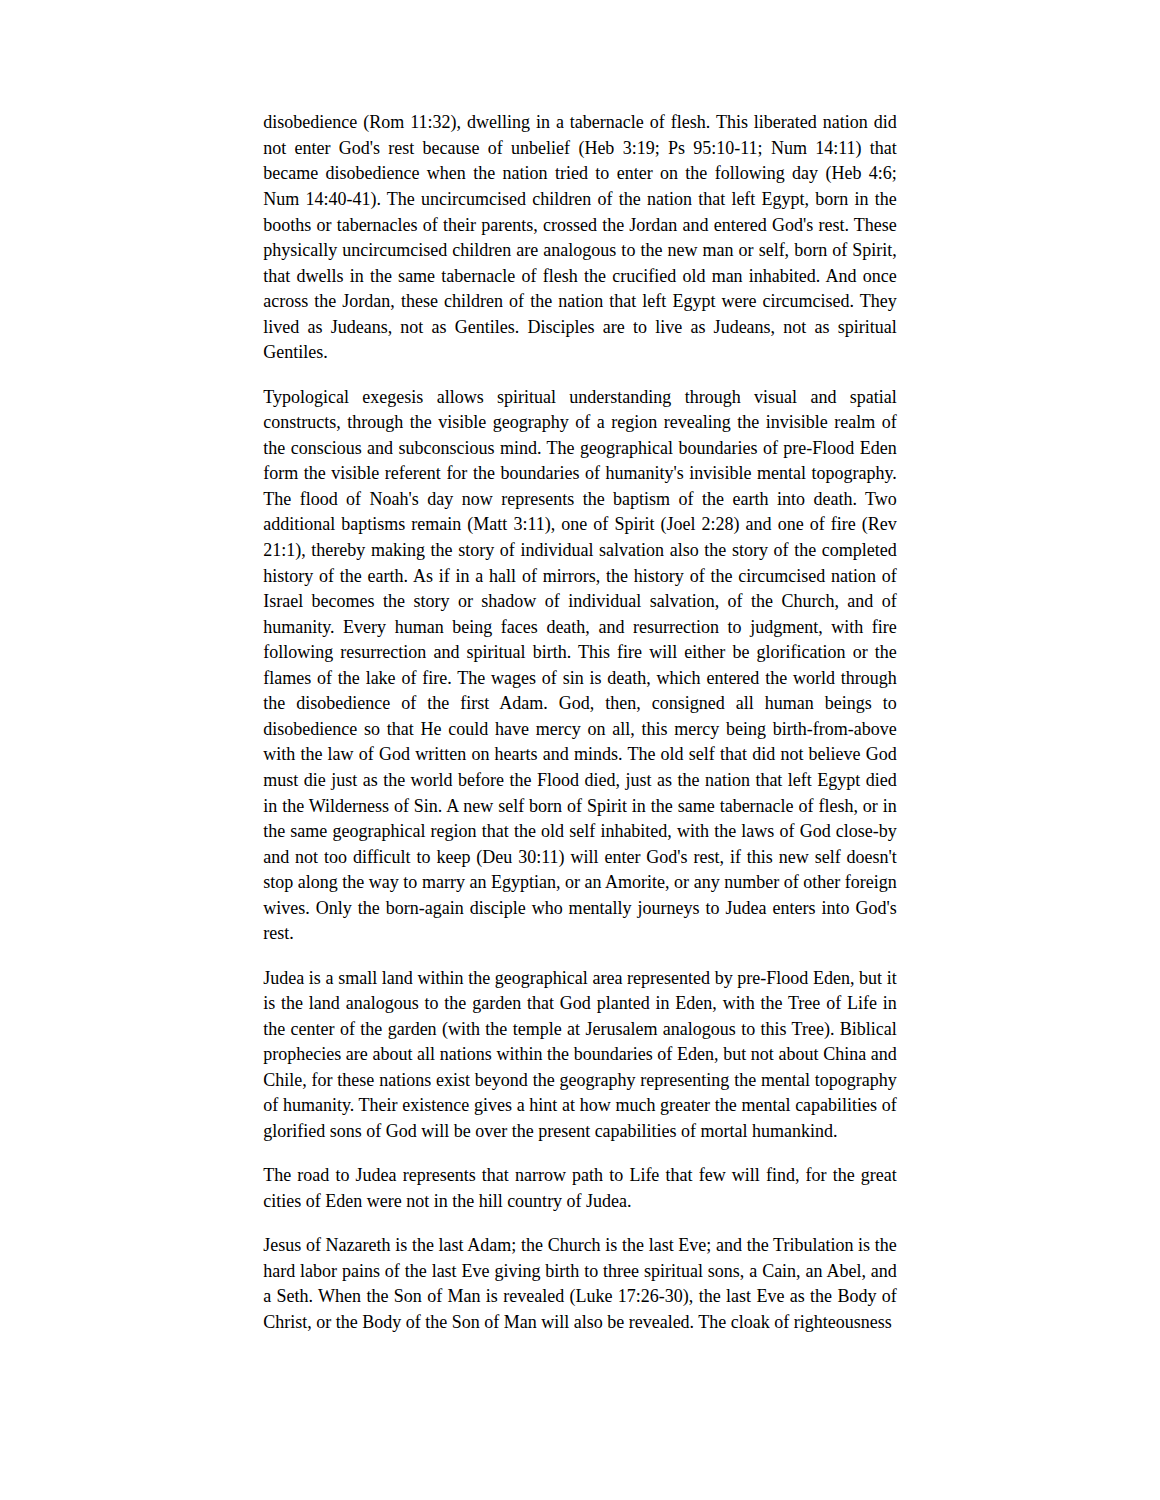disobedience (Rom 11:32), dwelling in a tabernacle of flesh. This liberated nation did not enter God's rest because of unbelief (Heb 3:19; Ps 95:10-11; Num 14:11) that became disobedience when the nation tried to enter on the following day (Heb 4:6; Num 14:40-41). The uncircumcised children of the nation that left Egypt, born in the booths or tabernacles of their parents, crossed the Jordan and entered God's rest. These physically uncircumcised children are analogous to the new man or self, born of Spirit, that dwells in the same tabernacle of flesh the crucified old man inhabited. And once across the Jordan, these children of the nation that left Egypt were circumcised. They lived as Judeans, not as Gentiles. Disciples are to live as Judeans, not as spiritual Gentiles.
Typological exegesis allows spiritual understanding through visual and spatial constructs, through the visible geography of a region revealing the invisible realm of the conscious and subconscious mind. The geographical boundaries of pre-Flood Eden form the visible referent for the boundaries of humanity's invisible mental topography. The flood of Noah's day now represents the baptism of the earth into death. Two additional baptisms remain (Matt 3:11), one of Spirit (Joel 2:28) and one of fire (Rev 21:1), thereby making the story of individual salvation also the story of the completed history of the earth. As if in a hall of mirrors, the history of the circumcised nation of Israel becomes the story or shadow of individual salvation, of the Church, and of humanity. Every human being faces death, and resurrection to judgment, with fire following resurrection and spiritual birth. This fire will either be glorification or the flames of the lake of fire. The wages of sin is death, which entered the world through the disobedience of the first Adam. God, then, consigned all human beings to disobedience so that He could have mercy on all, this mercy being birth-from-above with the law of God written on hearts and minds. The old self that did not believe God must die just as the world before the Flood died, just as the nation that left Egypt died in the Wilderness of Sin. A new self born of Spirit in the same tabernacle of flesh, or in the same geographical region that the old self inhabited, with the laws of God close-by and not too difficult to keep (Deu 30:11) will enter God's rest, if this new self doesn't stop along the way to marry an Egyptian, or an Amorite, or any number of other foreign wives. Only the born-again disciple who mentally journeys to Judea enters into God's rest.
Judea is a small land within the geographical area represented by pre-Flood Eden, but it is the land analogous to the garden that God planted in Eden, with the Tree of Life in the center of the garden (with the temple at Jerusalem analogous to this Tree). Biblical prophecies are about all nations within the boundaries of Eden, but not about China and Chile, for these nations exist beyond the geography representing the mental topography of humanity. Their existence gives a hint at how much greater the mental capabilities of glorified sons of God will be over the present capabilities of mortal humankind.
The road to Judea represents that narrow path to Life that few will find, for the great cities of Eden were not in the hill country of Judea.
Jesus of Nazareth is the last Adam; the Church is the last Eve; and the Tribulation is the hard labor pains of the last Eve giving birth to three spiritual sons, a Cain, an Abel, and a Seth. When the Son of Man is revealed (Luke 17:26-30), the last Eve as the Body of Christ, or the Body of the Son of Man will also be revealed. The cloak of righteousness